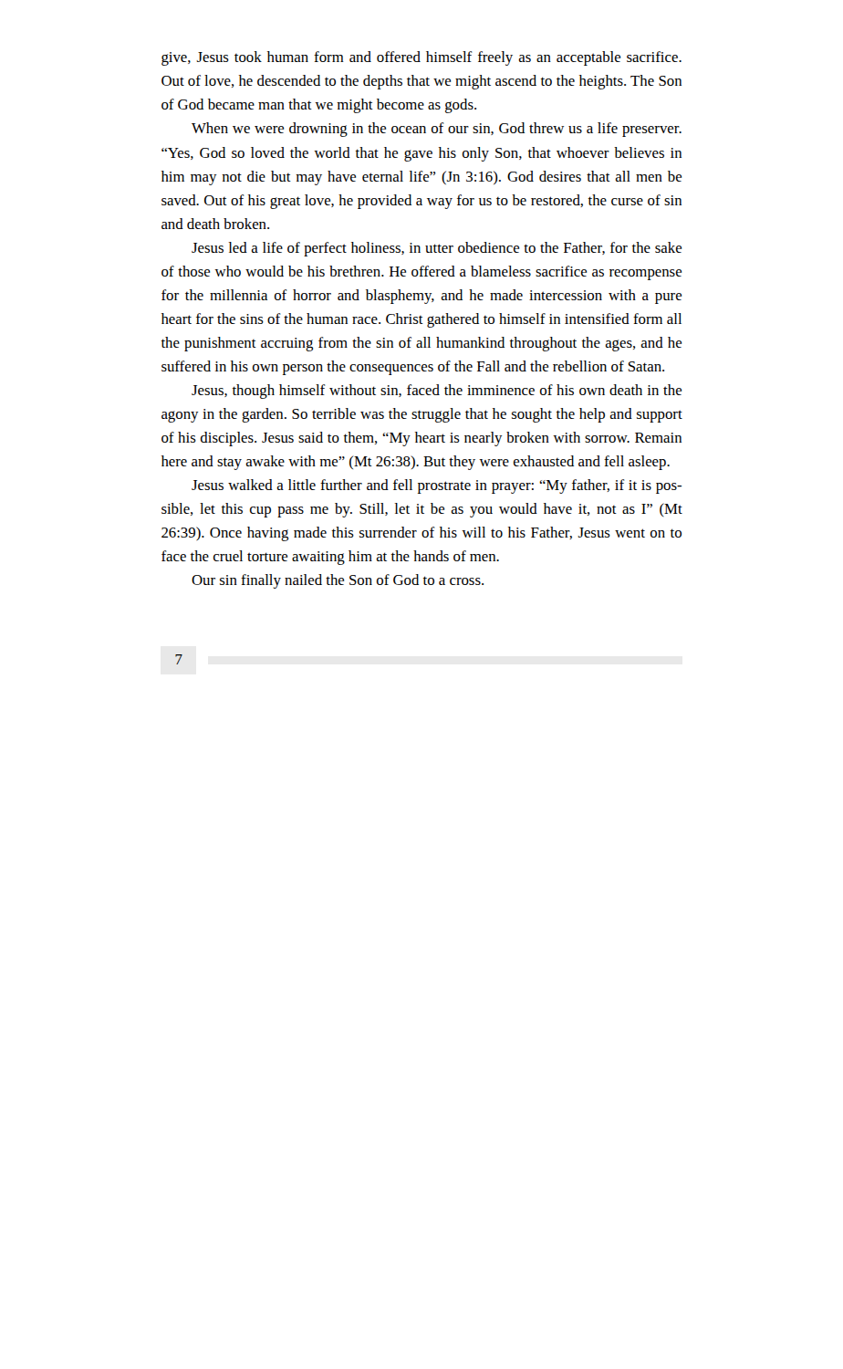give, Jesus took human form and offered himself freely as an acceptable sacrifice. Out of love, he descended to the depths that we might ascend to the heights. The Son of God became man that we might become as gods.
When we were drowning in the ocean of our sin, God threw us a life preserver. “Yes, God so loved the world that he gave his only Son, that whoever believes in him may not die but may have eternal life” (Jn 3:16). God desires that all men be saved. Out of his great love, he provided a way for us to be restored, the curse of sin and death broken.
Jesus led a life of perfect holiness, in utter obedience to the Father, for the sake of those who would be his brethren. He offered a blameless sacrifice as recompense for the millennia of horror and blasphemy, and he made intercession with a pure heart for the sins of the human race. Christ gathered to himself in intensified form all the punishment accruing from the sin of all humankind throughout the ages, and he suffered in his own person the consequences of the Fall and the rebellion of Satan.
Jesus, though himself without sin, faced the imminence of his own death in the agony in the garden. So terrible was the struggle that he sought the help and support of his disciples. Jesus said to them, “My heart is nearly broken with sorrow. Remain here and stay awake with me” (Mt 26:38). But they were exhausted and fell asleep.
Jesus walked a little further and fell prostrate in prayer: “My father, if it is possible, let this cup pass me by. Still, let it be as you would have it, not as I” (Mt 26:39). Once having made this surrender of his will to his Father, Jesus went on to face the cruel torture awaiting him at the hands of men.
Our sin finally nailed the Son of God to a cross.
7